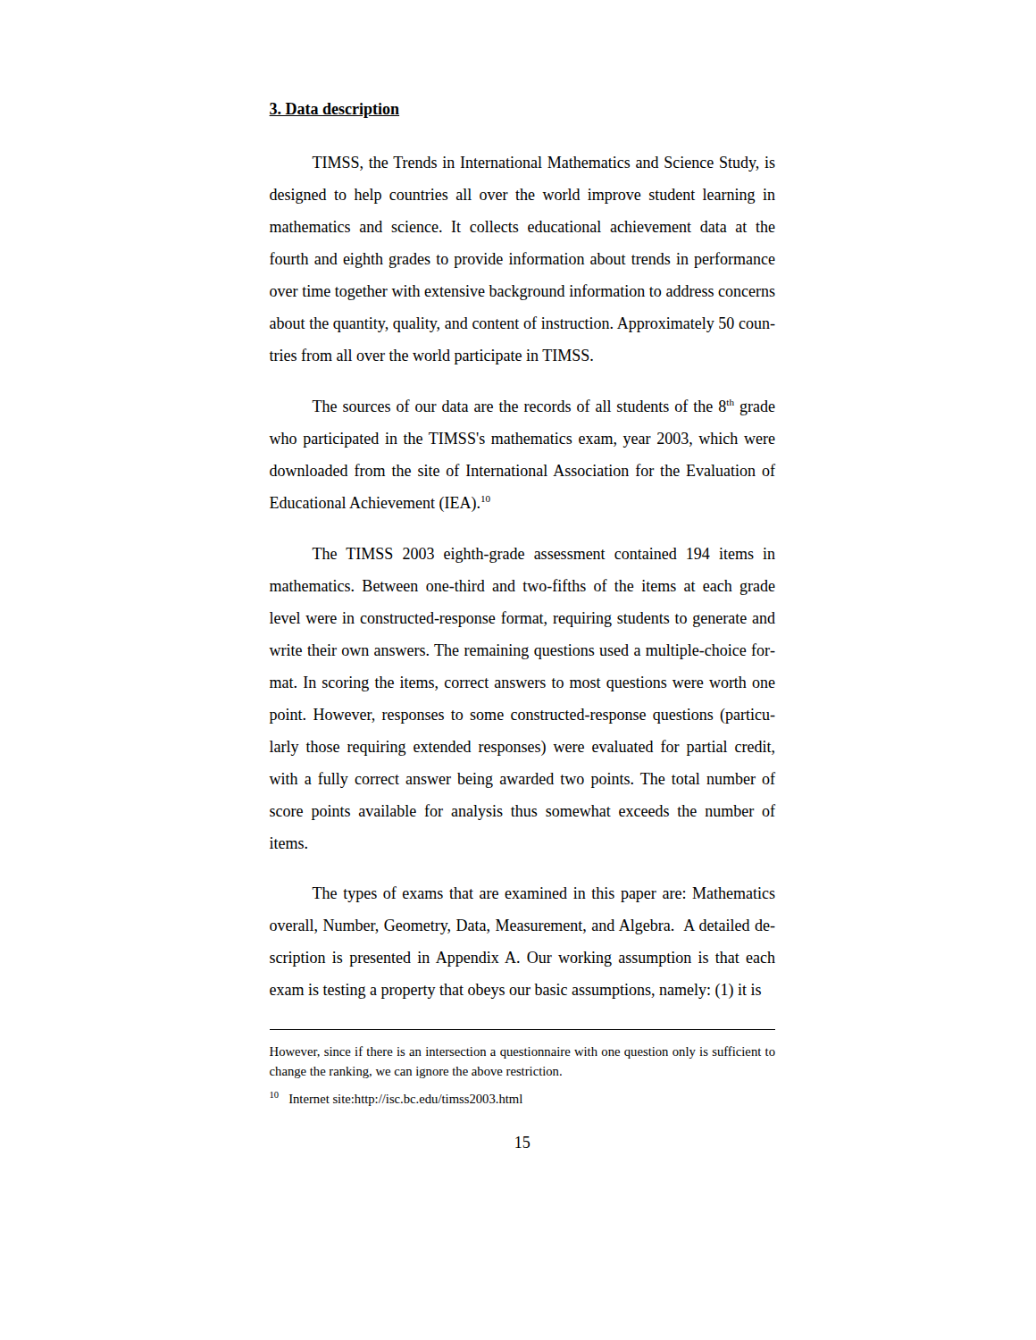3. Data description
TIMSS, the Trends in International Mathematics and Science Study, is designed to help countries all over the world improve student learning in mathematics and science. It collects educational achievement data at the fourth and eighth grades to provide information about trends in performance over time together with extensive background information to address concerns about the quantity, quality, and content of instruction. Approximately 50 countries from all over the world participate in TIMSS.
The sources of our data are the records of all students of the 8th grade who participated in the TIMSS's mathematics exam, year 2003, which were downloaded from the site of International Association for the Evaluation of Educational Achievement (IEA).10
The TIMSS 2003 eighth-grade assessment contained 194 items in mathematics. Between one-third and two-fifths of the items at each grade level were in constructed-response format, requiring students to generate and write their own answers. The remaining questions used a multiple-choice format. In scoring the items, correct answers to most questions were worth one point. However, responses to some constructed-response questions (particularly those requiring extended responses) were evaluated for partial credit, with a fully correct answer being awarded two points. The total number of score points available for analysis thus somewhat exceeds the number of items.
The types of exams that are examined in this paper are: Mathematics overall, Number, Geometry, Data, Measurement, and Algebra. A detailed description is presented in Appendix A. Our working assumption is that each exam is testing a property that obeys our basic assumptions, namely: (1) it is
However, since if there is an intersection a questionnaire with one question only is sufficient to change the ranking, we can ignore the above restriction.
10 Internet site:http://isc.bc.edu/timss2003.html
15